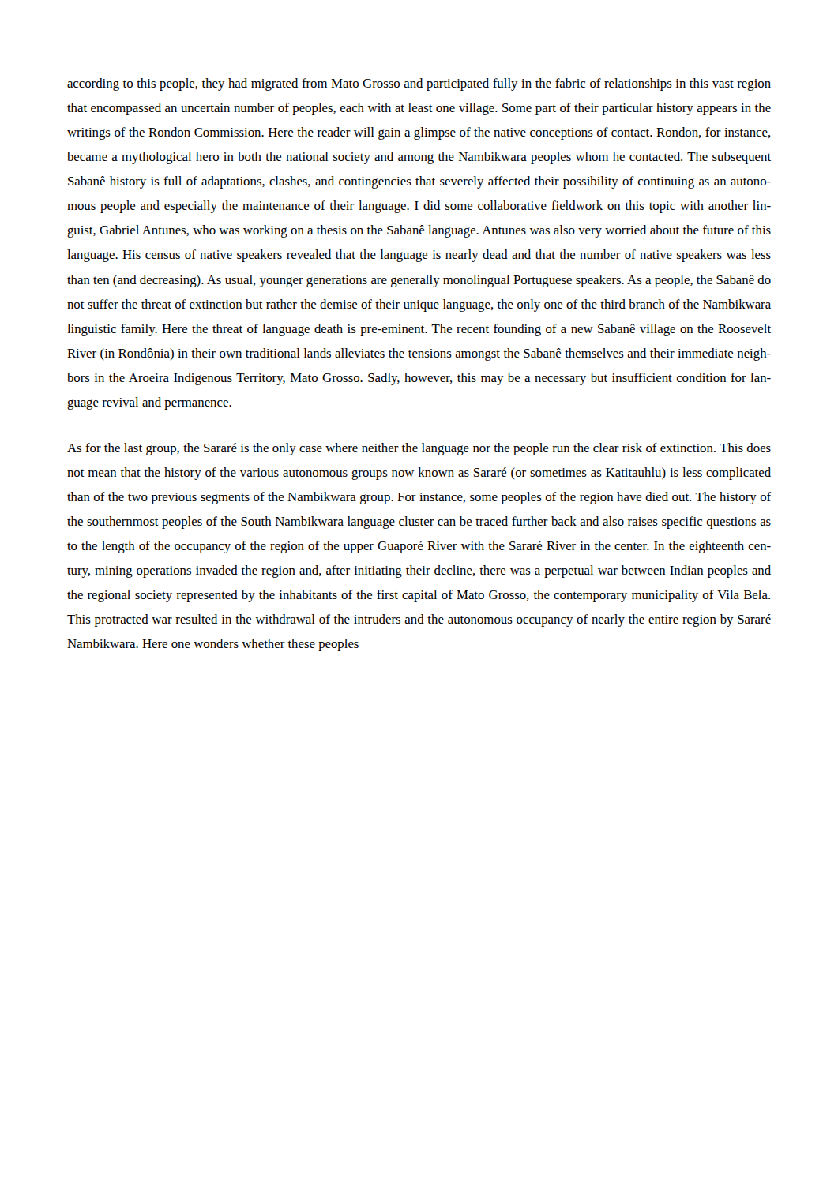according to this people, they had migrated from Mato Grosso and participated fully in the fabric of relationships in this vast region that encompassed an uncertain number of peoples, each with at least one village. Some part of their particular history appears in the writings of the Rondon Commission. Here the reader will gain a glimpse of the native conceptions of contact. Rondon, for instance, became a mythological hero in both the national society and among the Nambikwara peoples whom he contacted. The subsequent Sabanê history is full of adaptations, clashes, and contingencies that severely affected their possibility of continuing as an autonomous people and especially the maintenance of their language. I did some collaborative fieldwork on this topic with another linguist, Gabriel Antunes, who was working on a thesis on the Sabanê language. Antunes was also very worried about the future of this language. His census of native speakers revealed that the language is nearly dead and that the number of native speakers was less than ten (and decreasing). As usual, younger generations are generally monolingual Portuguese speakers. As a people, the Sabanê do not suffer the threat of extinction but rather the demise of their unique language, the only one of the third branch of the Nambikwara linguistic family. Here the threat of language death is pre-eminent. The recent founding of a new Sabanê village on the Roosevelt River (in Rondônia) in their own traditional lands alleviates the tensions amongst the Sabanê themselves and their immediate neighbors in the Aroeira Indigenous Territory, Mato Grosso. Sadly, however, this may be a necessary but insufficient condition for language revival and permanence.
As for the last group, the Sararé is the only case where neither the language nor the people run the clear risk of extinction. This does not mean that the history of the various autonomous groups now known as Sararé (or sometimes as Katitauhlu) is less complicated than of the two previous segments of the Nambikwara group. For instance, some peoples of the region have died out. The history of the southernmost peoples of the South Nambikwara language cluster can be traced further back and also raises specific questions as to the length of the occupancy of the region of the upper Guaporé River with the Sararé River in the center. In the eighteenth century, mining operations invaded the region and, after initiating their decline, there was a perpetual war between Indian peoples and the regional society represented by the inhabitants of the first capital of Mato Grosso, the contemporary municipality of Vila Bela. This protracted war resulted in the withdrawal of the intruders and the autonomous occupancy of nearly the entire region by Sararé Nambikwara. Here one wonders whether these peoples